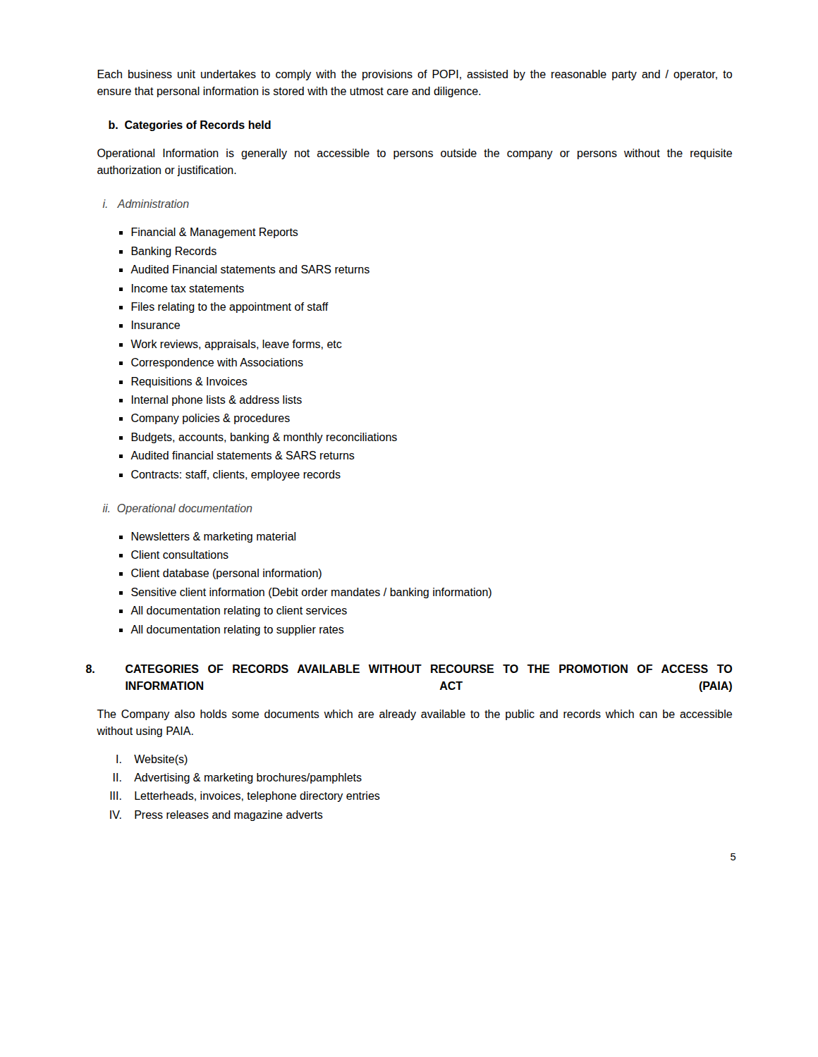Each business unit undertakes to comply with the provisions of POPI, assisted by the reasonable party and / operator, to ensure that personal information is stored with the utmost care and diligence.
b. Categories of Records held
Operational Information is generally not accessible to persons outside the company or persons without the requisite authorization or justification.
i. Administration
Financial & Management Reports
Banking Records
Audited Financial statements and SARS returns
Income tax statements
Files relating to the appointment of staff
Insurance
Work reviews, appraisals, leave forms, etc
Correspondence with Associations
Requisitions & Invoices
Internal phone lists & address lists
Company policies & procedures
Budgets, accounts, banking & monthly reconciliations
Audited financial statements & SARS returns
Contracts: staff, clients, employee records
ii. Operational documentation
Newsletters & marketing material
Client consultations
Client database (personal information)
Sensitive client information (Debit order mandates / banking information)
All documentation relating to client services
All documentation relating to supplier rates
8.
CATEGORIES OF RECORDS AVAILABLE WITHOUT RECOURSE TO THE PROMOTION OF ACCESS TO INFORMATION ACT (PAIA)
The Company also holds some documents which are already available to the public and records which can be accessible without using PAIA.
Website(s)
Advertising & marketing brochures/pamphlets
Letterheads, invoices, telephone directory entries
Press releases and magazine adverts
5